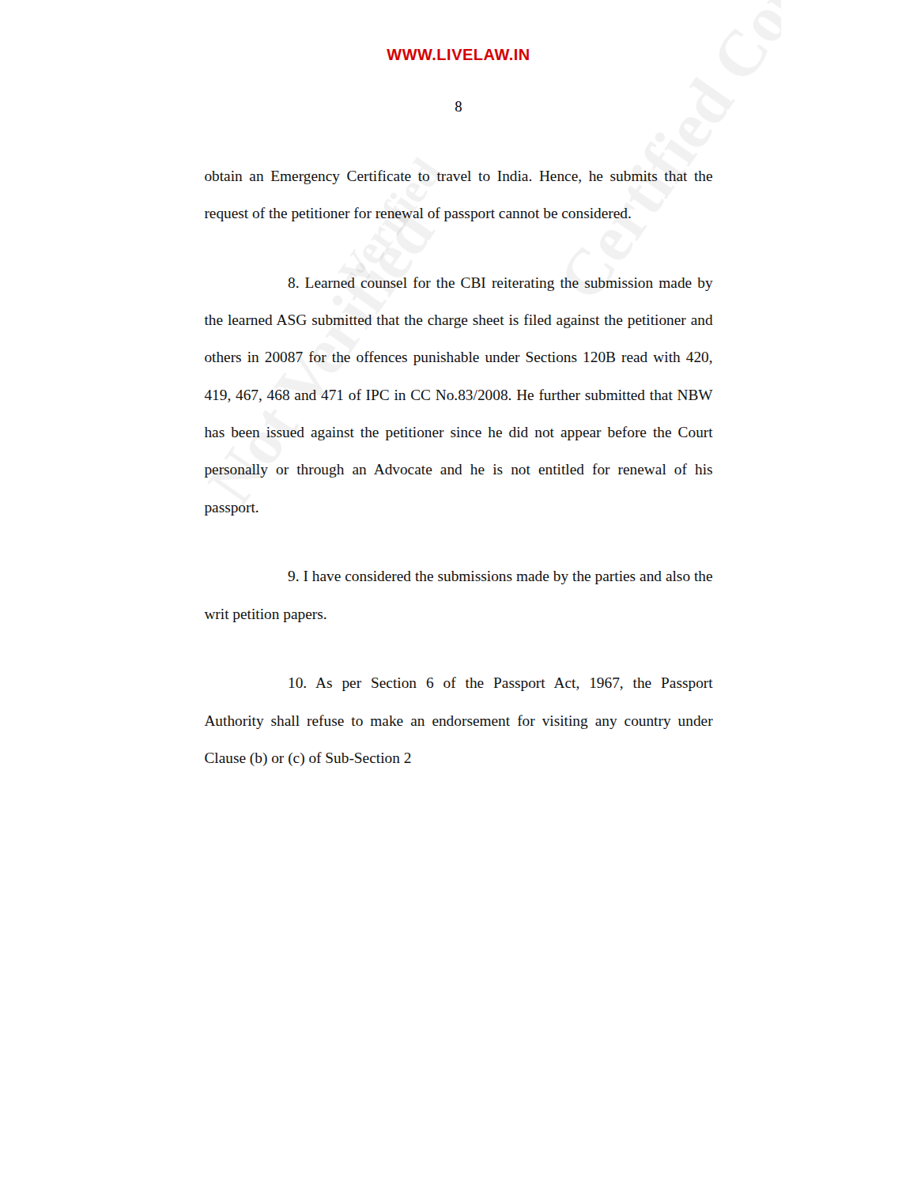Certified Copy Not Verified Verified
WWW.LIVELAW.IN
8
obtain an Emergency Certificate to travel to India. Hence, he submits that the request of the petitioner for renewal of passport cannot be considered.
8. Learned counsel for the CBI reiterating the submission made by the learned ASG submitted that the charge sheet is filed against the petitioner and others in 20087 for the offences punishable under Sections 120B read with 420, 419, 467, 468 and 471 of IPC in CC No.83/2008. He further submitted that NBW has been issued against the petitioner since he did not appear before the Court personally or through an Advocate and he is not entitled for renewal of his passport.
9. I have considered the submissions made by the parties and also the writ petition papers.
10. As per Section 6 of the Passport Act, 1967, the Passport Authority shall refuse to make an endorsement for visiting any country under Clause (b) or (c) of Sub-Section 2